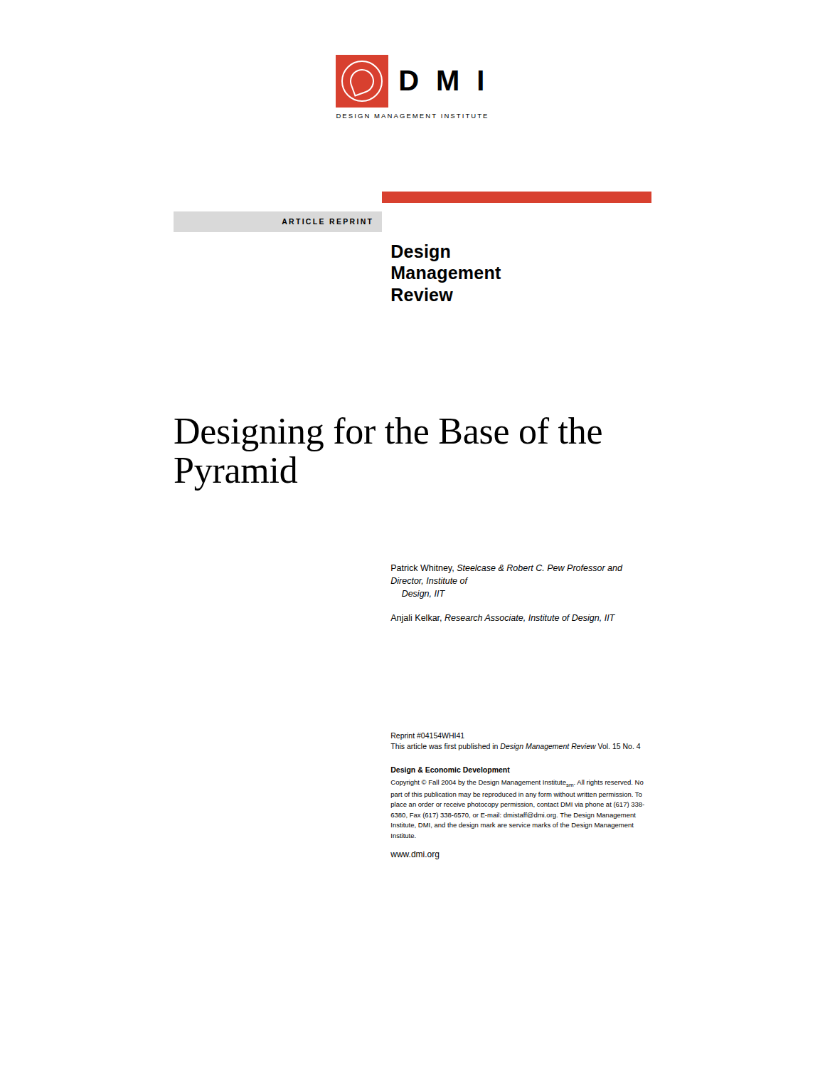D M I
DESIGN MANAGEMENT INSTITUTE
ARTICLE REPRINT
Design
Management
Review
Designing for the Base of the Pyramid
Patrick Whitney, Steelcase & Robert C. Pew Professor and Director, Institute of Design, IIT
Anjali Kelkar, Research Associate, Institute of Design, IIT
Reprint #04154WHI41
This article was first published in Design Management Review Vol. 15 No. 4
Design & Economic Development
Copyright © Fall 2004 by the Design Management Institutesm. All rights reserved. No part of this publication may be reproduced in any form without written permission. To place an order or receive photocopy permission, contact DMI via phone at (617) 338-6380, Fax (617) 338-6570, or E-mail: dmistaff@dmi.org. The Design Management Institute, DMI, and the design mark are service marks of the Design Management Institute.
www.dmi.org